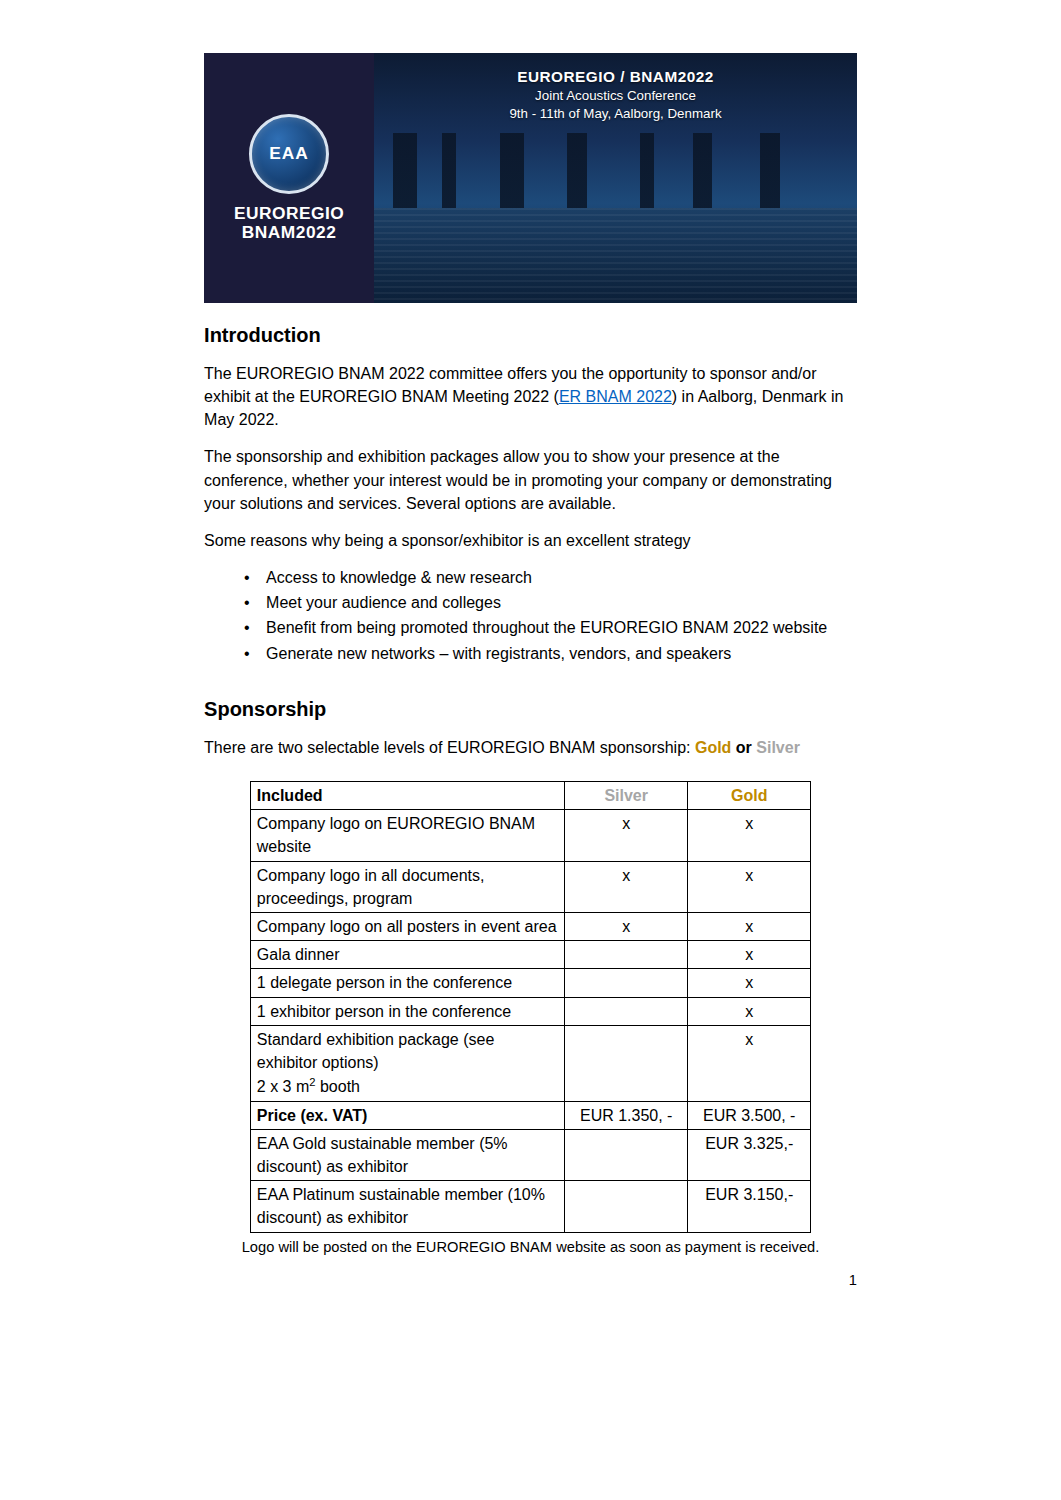EAA
EUROREGIO
BNAM2022
EUROREGIO / BNAM2022
Joint Acoustics Conference
9th - 11th of May, Aalborg, Denmark
Introduction
The EUROREGIO BNAM 2022 committee offers you the opportunity to sponsor and/or exhibit at the EUROREGIO BNAM Meeting 2022 (ER BNAM 2022) in Aalborg, Denmark in May 2022.
The sponsorship and exhibition packages allow you to show your presence at the conference, whether your interest would be in promoting your company or demonstrating your solutions and services. Several options are available.
Some reasons why being a sponsor/exhibitor is an excellent strategy
Access to knowledge & new research
Meet your audience and colleges
Benefit from being promoted throughout the EUROREGIO BNAM 2022 website
Generate new networks – with registrants, vendors, and speakers
Sponsorship
There are two selectable levels of EUROREGIO BNAM sponsorship: Gold or Silver
| Included | Silver | Gold |
| --- | --- | --- |
| Company logo on EUROREGIO BNAM website | x | x |
| Company logo in all documents, proceedings, program | x | x |
| Company logo on all posters in event area | x | x |
| Gala dinner | | x |
| 1 delegate person in the conference | | x |
| 1 exhibitor person in the conference | | x |
| Standard exhibition package (see exhibitor options) 2 x 3 m 2 booth | | x |
| Price (ex. VAT) | EUR 1.350, - | EUR 3.500, - |
| EAA Gold sustainable member (5% discount) as exhibitor | | EUR 3.325,- |
| EAA Platinum sustainable member (10% discount) as exhibitor | | EUR 3.150,- |
Logo will be posted on the EUROREGIO BNAM website as soon as payment is received.
1